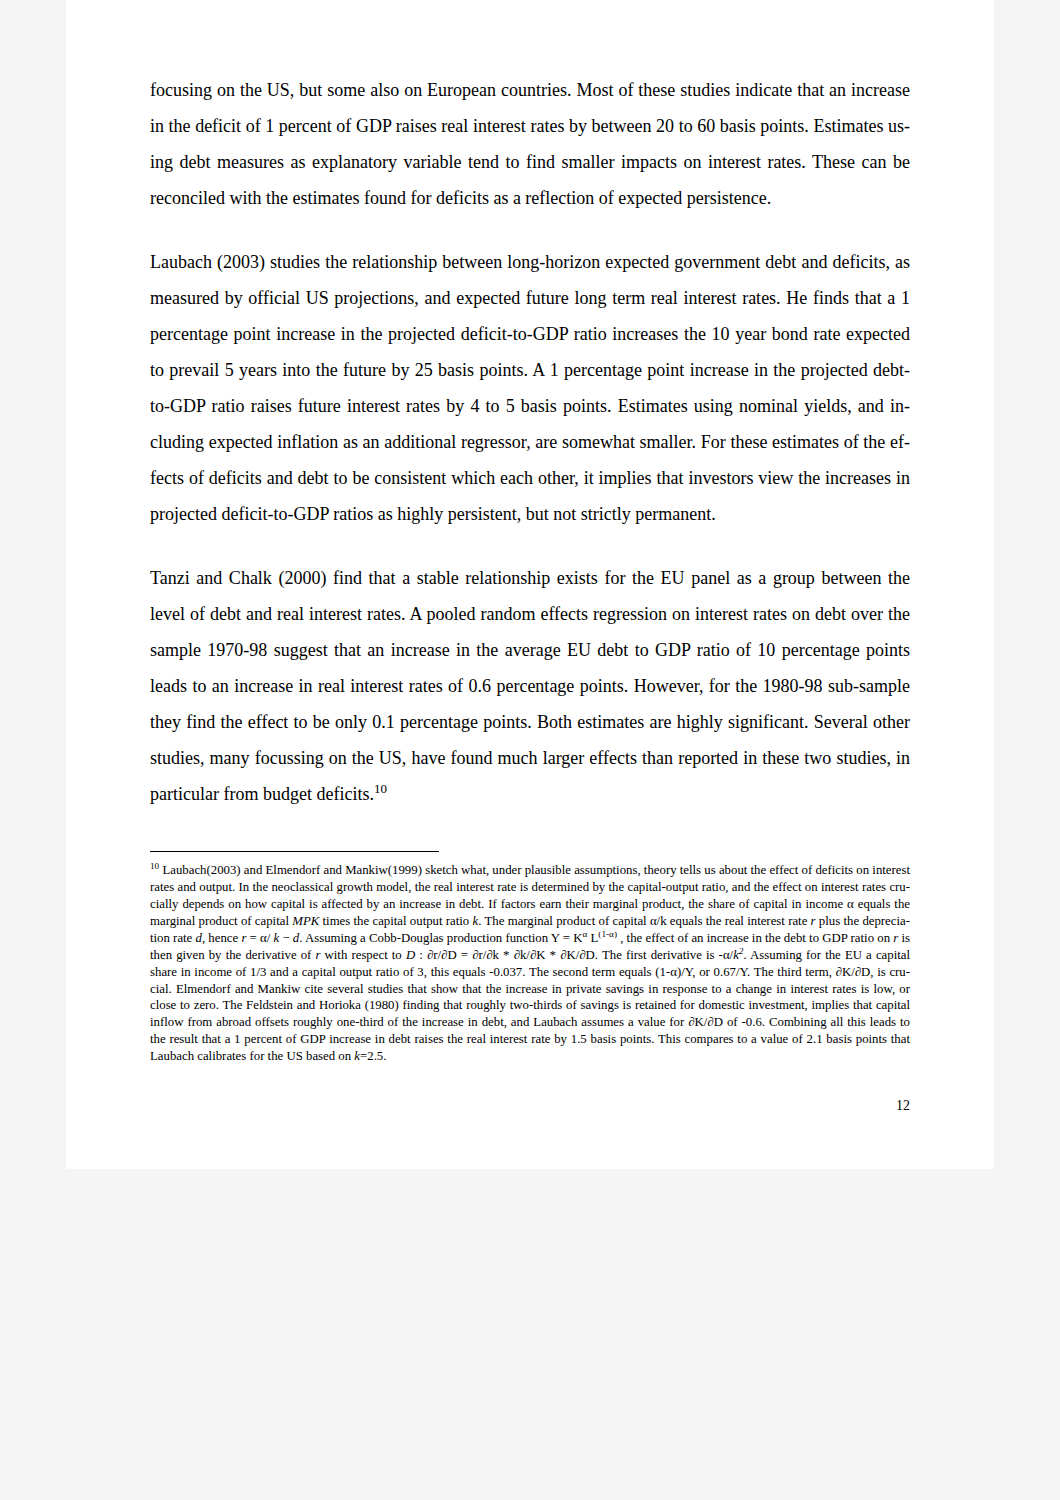focusing on the US, but some also on European countries. Most of these studies indicate that an increase in the deficit of 1 percent of GDP raises real interest rates by between 20 to 60 basis points. Estimates using debt measures as explanatory variable tend to find smaller impacts on interest rates. These can be reconciled with the estimates found for deficits as a reflection of expected persistence.
Laubach (2003) studies the relationship between long-horizon expected government debt and deficits, as measured by official US projections, and expected future long term real interest rates. He finds that a 1 percentage point increase in the projected deficit-to-GDP ratio increases the 10 year bond rate expected to prevail 5 years into the future by 25 basis points. A 1 percentage point increase in the projected debt-to-GDP ratio raises future interest rates by 4 to 5 basis points. Estimates using nominal yields, and including expected inflation as an additional regressor, are somewhat smaller. For these estimates of the effects of deficits and debt to be consistent which each other, it implies that investors view the increases in projected deficit-to-GDP ratios as highly persistent, but not strictly permanent.
Tanzi and Chalk (2000) find that a stable relationship exists for the EU panel as a group between the level of debt and real interest rates. A pooled random effects regression on interest rates on debt over the sample 1970-98 suggest that an increase in the average EU debt to GDP ratio of 10 percentage points leads to an increase in real interest rates of 0.6 percentage points. However, for the 1980-98 sub-sample they find the effect to be only 0.1 percentage points. Both estimates are highly significant. Several other studies, many focussing on the US, have found much larger effects than reported in these two studies, in particular from budget deficits.10
10 Laubach(2003) and Elmendorf and Mankiw(1999) sketch what, under plausible assumptions, theory tells us about the effect of deficits on interest rates and output. In the neoclassical growth model, the real interest rate is determined by the capital-output ratio, and the effect on interest rates crucially depends on how capital is affected by an increase in debt. If factors earn their marginal product, the share of capital in income α equals the marginal product of capital MPK times the capital output ratio k. The marginal product of capital α/k equals the real interest rate r plus the depreciation rate d, hence r = α/ k − d. Assuming a Cobb-Douglas production function Y = Kα L(1-α) , the effect of an increase in the debt to GDP ratio on r is then given by the derivative of r with respect to D : ∂r/∂D = ∂r/∂k * ∂k/∂K * ∂K/∂D. The first derivative is -α/k2. Assuming for the EU a capital share in income of 1/3 and a capital output ratio of 3, this equals -0.037. The second term equals (1-α)/Y, or 0.67/Y. The third term, ∂K/∂D, is crucial. Elmendorf and Mankiw cite several studies that show that the increase in private savings in response to a change in interest rates is low, or close to zero. The Feldstein and Horioka (1980) finding that roughly two-thirds of savings is retained for domestic investment, implies that capital inflow from abroad offsets roughly one-third of the increase in debt, and Laubach assumes a value for ∂K/∂D of -0.6. Combining all this leads to the result that a 1 percent of GDP increase in debt raises the real interest rate by 1.5 basis points. This compares to a value of 2.1 basis points that Laubach calibrates for the US based on k=2.5.
12